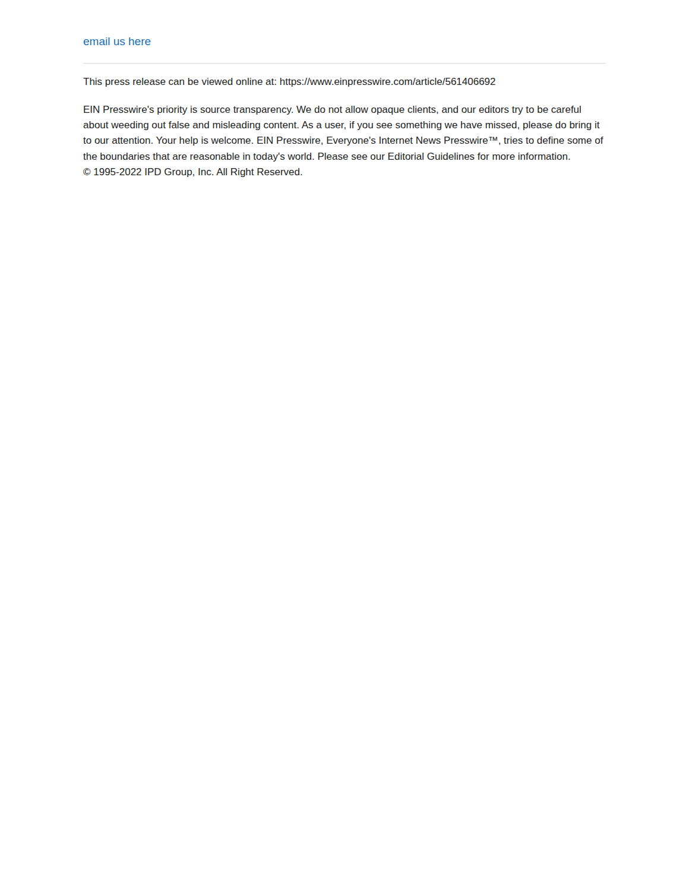email us here
This press release can be viewed online at: https://www.einpresswire.com/article/561406692
EIN Presswire's priority is source transparency. We do not allow opaque clients, and our editors try to be careful about weeding out false and misleading content. As a user, if you see something we have missed, please do bring it to our attention. Your help is welcome. EIN Presswire, Everyone's Internet News Presswire™, tries to define some of the boundaries that are reasonable in today's world. Please see our Editorial Guidelines for more information.
© 1995-2022 IPD Group, Inc. All Right Reserved.